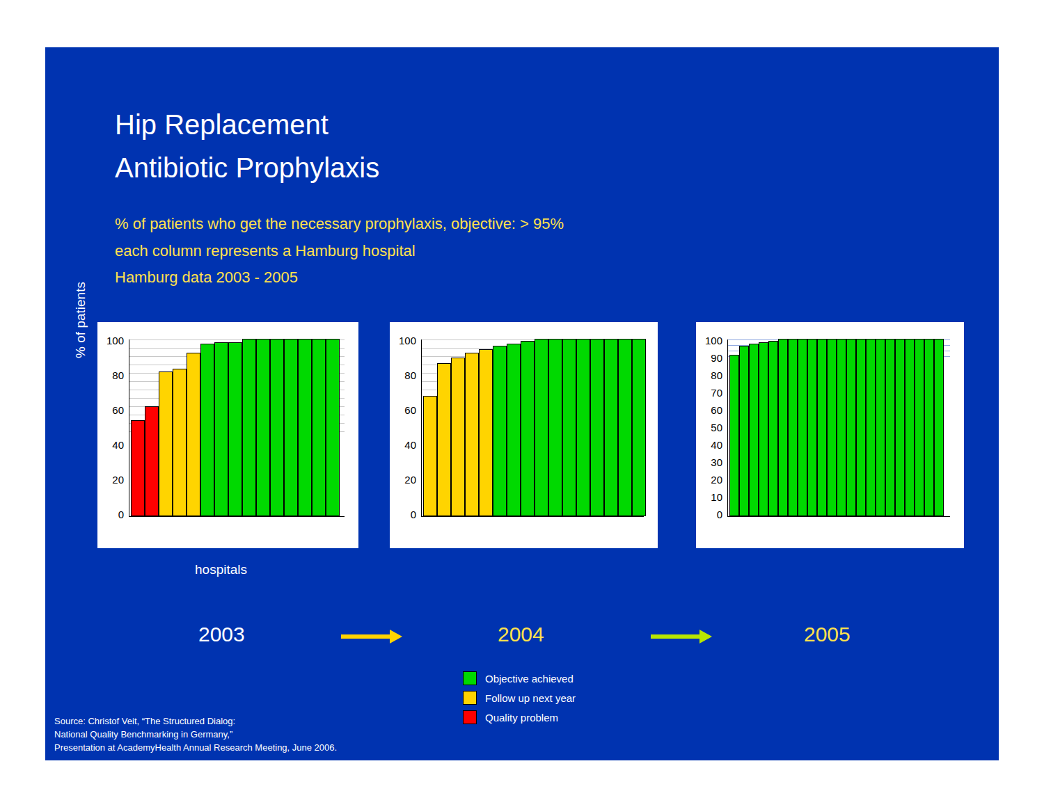Hip Replacement
Antibiotic Prophylaxis
% of patients who get the necessary prophylaxis, objective: > 95%
each column represents a Hamburg hospital
Hamburg data 2003 - 2005
% of patients
100
80
60
40
20
0
100
80
60
40
20
0
100
90
80
70
60
50
40
30
20
10
0
hospitals
2003
2004
2005
Objective achieved
Follow up next year
Quality problem
Source: Christof Veit, “The Structured Dialog:
National Quality Benchmarking in Germany,”
Presentation at AcademyHealth Annual Research Meeting, June 2006.